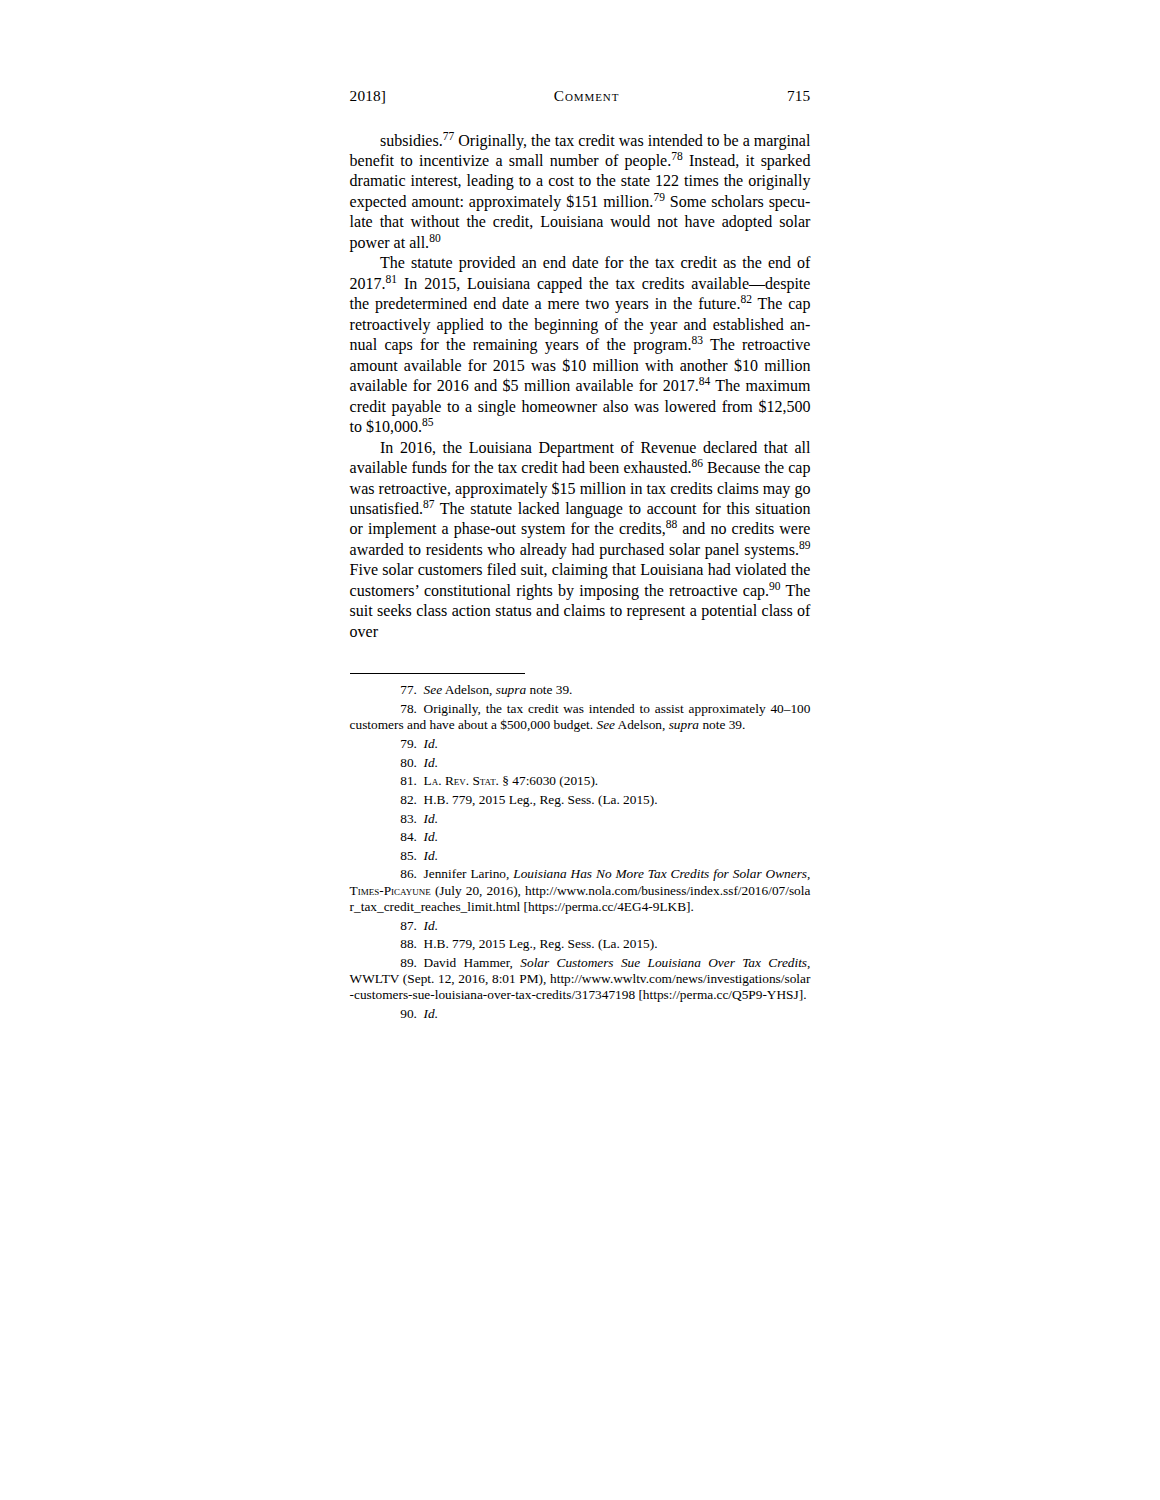2018] Comment 715
subsidies.77 Originally, the tax credit was intended to be a marginal benefit to incentivize a small number of people.78 Instead, it sparked dramatic interest, leading to a cost to the state 122 times the originally expected amount: approximately $151 million.79 Some scholars speculate that without the credit, Louisiana would not have adopted solar power at all.80
The statute provided an end date for the tax credit as the end of 2017.81 In 2015, Louisiana capped the tax credits available—despite the predetermined end date a mere two years in the future.82 The cap retroactively applied to the beginning of the year and established annual caps for the remaining years of the program.83 The retroactive amount available for 2015 was $10 million with another $10 million available for 2016 and $5 million available for 2017.84 The maximum credit payable to a single homeowner also was lowered from $12,500 to $10,000.85
In 2016, the Louisiana Department of Revenue declared that all available funds for the tax credit had been exhausted.86 Because the cap was retroactive, approximately $15 million in tax credits claims may go unsatisfied.87 The statute lacked language to account for this situation or implement a phase-out system for the credits,88 and no credits were awarded to residents who already had purchased solar panel systems.89 Five solar customers filed suit, claiming that Louisiana had violated the customers’ constitutional rights by imposing the retroactive cap.90 The suit seeks class action status and claims to represent a potential class of over
77. See Adelson, supra note 39.
78. Originally, the tax credit was intended to assist approximately 40–100 customers and have about a $500,000 budget. See Adelson, supra note 39.
79. Id.
80. Id.
81. La. Rev. Stat. § 47:6030 (2015).
82. H.B. 779, 2015 Leg., Reg. Sess. (La. 2015).
83. Id.
84. Id.
85. Id.
86. Jennifer Larino, Louisiana Has No More Tax Credits for Solar Owners, Times-Picayune (July 20, 2016), http://www.nola.com/business/index.ssf/2016/07/solar_tax_credit_reaches_limit.html [https://perma.cc/4EG4-9LKB].
87. Id.
88. H.B. 779, 2015 Leg., Reg. Sess. (La. 2015).
89. David Hammer, Solar Customers Sue Louisiana Over Tax Credits, WWLTV (Sept. 12, 2016, 8:01 PM), http://www.wwltv.com/news/investigations/solar-customers-sue-louisiana-over-tax-credits/317347198 [https://perma.cc/Q5P9-YHSJ].
90. Id.